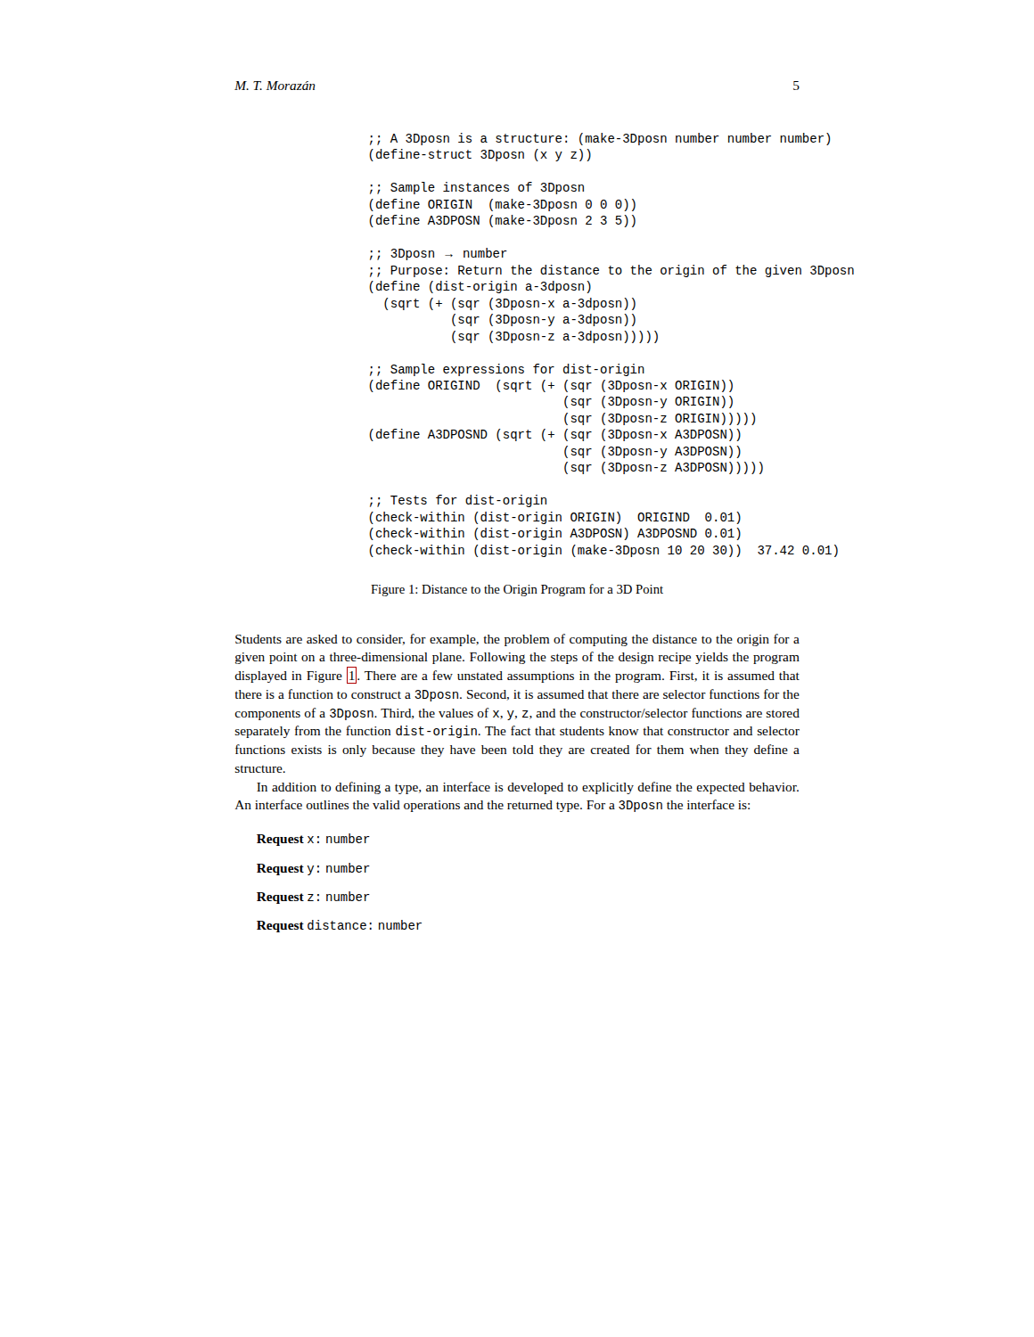M. T. Morazán 5
;; A 3Dposn is a structure: (make-3Dposn number number number)
(define-struct 3Dposn (x y z))

;; Sample instances of 3Dposn
(define ORIGIN  (make-3Dposn 0 0 0))
(define A3DPOSN (make-3Dposn 2 3 5))

;; 3Dposn → number
;; Purpose: Return the distance to the origin of the given 3Dposn
(define (dist-origin a-3dposn)
  (sqrt (+ (sqr (3Dposn-x a-3dposn))
           (sqr (3Dposn-y a-3dposn))
           (sqr (3Dposn-z a-3dposn)))))

;; Sample expressions for dist-origin
(define ORIGIND  (sqrt (+ (sqr (3Dposn-x ORIGIN))
                          (sqr (3Dposn-y ORIGIN))
                          (sqr (3Dposn-z ORIGIN)))))
(define A3DPOSND (sqrt (+ (sqr (3Dposn-x A3DPOSN))
                          (sqr (3Dposn-y A3DPOSN))
                          (sqr (3Dposn-z A3DPOSN)))))

;; Tests for dist-origin
(check-within (dist-origin ORIGIN)  ORIGIND  0.01)
(check-within (dist-origin A3DPOSN) A3DPOSND 0.01)
(check-within (dist-origin (make-3Dposn 10 20 30))  37.42 0.01)
Figure 1: Distance to the Origin Program for a 3D Point
Students are asked to consider, for example, the problem of computing the distance to the origin for a given point on a three-dimensional plane. Following the steps of the design recipe yields the program displayed in Figure 1. There are a few unstated assumptions in the program. First, it is assumed that there is a function to construct a 3Dposn. Second, it is assumed that there are selector functions for the components of a 3Dposn. Third, the values of x, y, z, and the constructor/selector functions are stored separately from the function dist-origin. The fact that students know that constructor and selector functions exists is only because they have been told they are created for them when they define a structure.
In addition to defining a type, an interface is developed to explicitly define the expected behavior. An interface outlines the valid operations and the returned type. For a 3Dposn the interface is:
Request x: number
Request y: number
Request z: number
Request distance: number